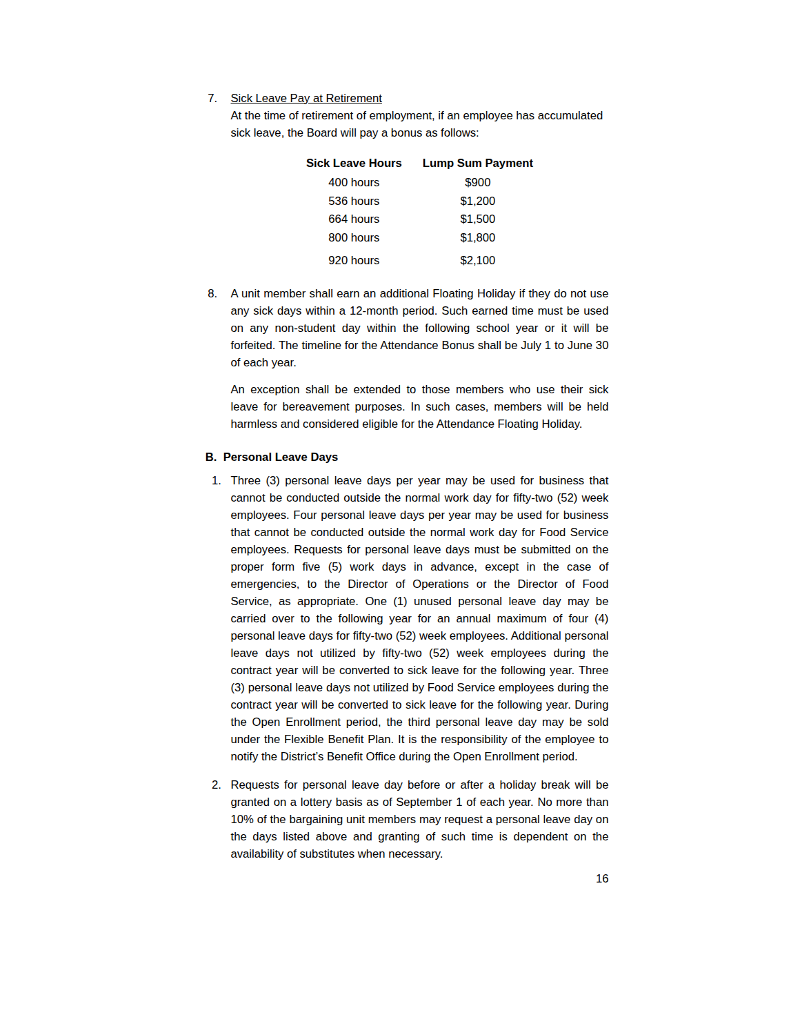7. Sick Leave Pay at Retirement
At the time of retirement of employment, if an employee has accumulated sick leave, the Board will pay a bonus as follows:
| Sick Leave Hours | Lump Sum Payment |
| --- | --- |
| 400 hours | $900 |
| 536 hours | $1,200 |
| 664 hours | $1,500 |
| 800 hours | $1,800 |
| 920 hours | $2,100 |
8.
A unit member shall earn an additional Floating Holiday if they do not use any sick days within a 12-month period. Such earned time must be used on any non-student day within the following school year or it will be forfeited. The timeline for the Attendance Bonus shall be July 1 to June 30 of each year.
An exception shall be extended to those members who use their sick leave for bereavement purposes. In such cases, members will be held harmless and considered eligible for the Attendance Floating Holiday.
B. Personal Leave Days
1.
Three (3) personal leave days per year may be used for business that cannot be conducted outside the normal work day for fifty-two (52) week employees. Four personal leave days per year may be used for business that cannot be conducted outside the normal work day for Food Service employees. Requests for personal leave days must be submitted on the proper form five (5) work days in advance, except in the case of emergencies, to the Director of Operations or the Director of Food Service, as appropriate. One (1) unused personal leave day may be carried over to the following year for an annual maximum of four (4) personal leave days for fifty-two (52) week employees. Additional personal leave days not utilized by fifty-two (52) week employees during the contract year will be converted to sick leave for the following year. Three (3) personal leave days not utilized by Food Service employees during the contract year will be converted to sick leave for the following year. During the Open Enrollment period, the third personal leave day may be sold under the Flexible Benefit Plan. It is the responsibility of the employee to notify the District’s Benefit Office during the Open Enrollment period.
2.
Requests for personal leave day before or after a holiday break will be granted on a lottery basis as of September 1 of each year. No more than 10% of the bargaining unit members may request a personal leave day on the days listed above and granting of such time is dependent on the availability of substitutes when necessary.
16